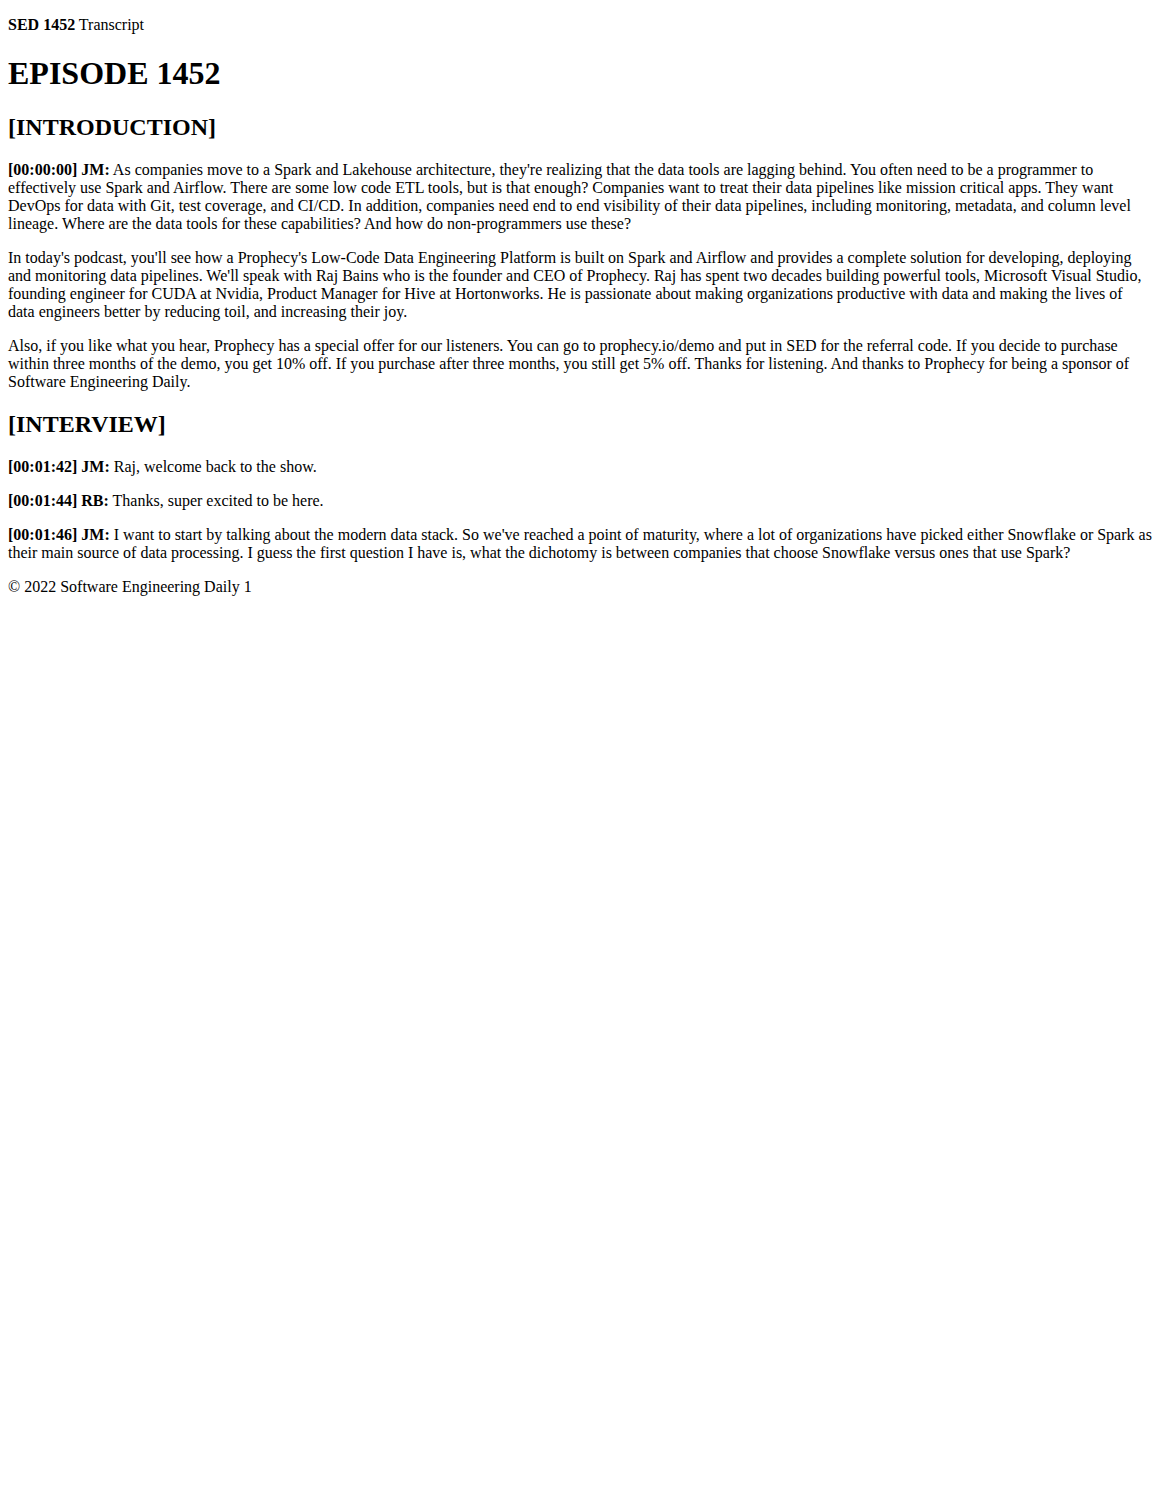SED 1452 Transcript
EPISODE 1452
[INTRODUCTION]
[00:00:00] JM: As companies move to a Spark and Lakehouse architecture, they're realizing that the data tools are lagging behind. You often need to be a programmer to effectively use Spark and Airflow. There are some low code ETL tools, but is that enough? Companies want to treat their data pipelines like mission critical apps. They want DevOps for data with Git, test coverage, and CI/CD. In addition, companies need end to end visibility of their data pipelines, including monitoring, metadata, and column level lineage. Where are the data tools for these capabilities? And how do non-programmers use these?
In today's podcast, you'll see how a Prophecy's Low-Code Data Engineering Platform is built on Spark and Airflow and provides a complete solution for developing, deploying and monitoring data pipelines. We'll speak with Raj Bains who is the founder and CEO of Prophecy. Raj has spent two decades building powerful tools, Microsoft Visual Studio, founding engineer for CUDA at Nvidia, Product Manager for Hive at Hortonworks. He is passionate about making organizations productive with data and making the lives of data engineers better by reducing toil, and increasing their joy.
Also, if you like what you hear, Prophecy has a special offer for our listeners. You can go to prophecy.io/demo and put in SED for the referral code. If you decide to purchase within three months of the demo, you get 10% off. If you purchase after three months, you still get 5% off. Thanks for listening. And thanks to Prophecy for being a sponsor of Software Engineering Daily.
[INTERVIEW]
[00:01:42] JM: Raj, welcome back to the show.
[00:01:44] RB: Thanks, super excited to be here.
[00:01:46] JM: I want to start by talking about the modern data stack. So we've reached a point of maturity, where a lot of organizations have picked either Snowflake or Spark as their main source of data processing. I guess the first question I have is, what the dichotomy is between companies that choose Snowflake versus ones that use Spark?
© 2022 Software Engineering Daily 1